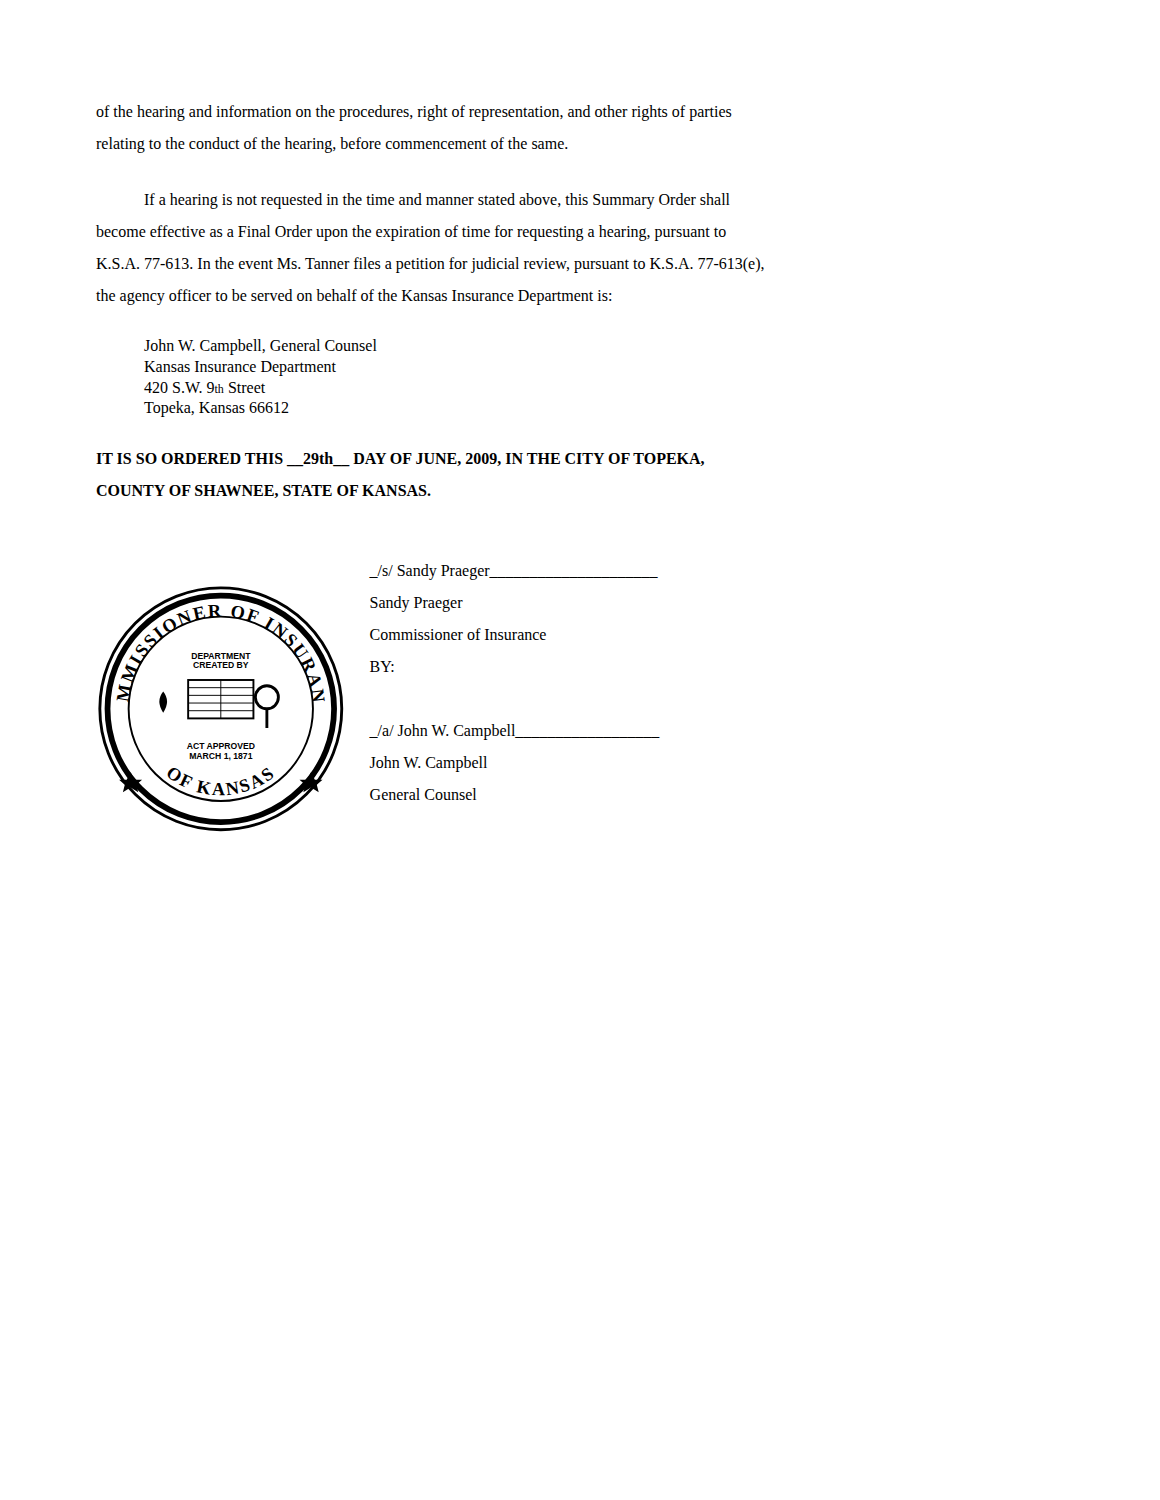of the hearing and information on the procedures, right of representation, and other rights of parties relating to the conduct of the hearing, before commencement of the same.
If a hearing is not requested in the time and manner stated above, this Summary Order shall become effective as a Final Order upon the expiration of time for requesting a hearing, pursuant to K.S.A. 77-613. In the event Ms. Tanner files a petition for judicial review, pursuant to K.S.A. 77-613(e), the agency officer to be served on behalf of the Kansas Insurance Department is:
John W. Campbell, General Counsel
Kansas Insurance Department
420 S.W. 9th Street
Topeka, Kansas 66612
IT IS SO ORDERED THIS __29th__ DAY OF JUNE, 2009, IN THE CITY OF TOPEKA, COUNTY OF SHAWNEE, STATE OF KANSAS.
COMMISSIONER OF INSURANCE OF KANSAS DEPARTMENT CREATED BY ACT APPROVED MARCH 1, 1871
_/s/ Sandy Praeger_____________________
Sandy Praeger
Commissioner of Insurance
BY:
_/a/ John W. Campbell__________________
John W. Campbell
General Counsel